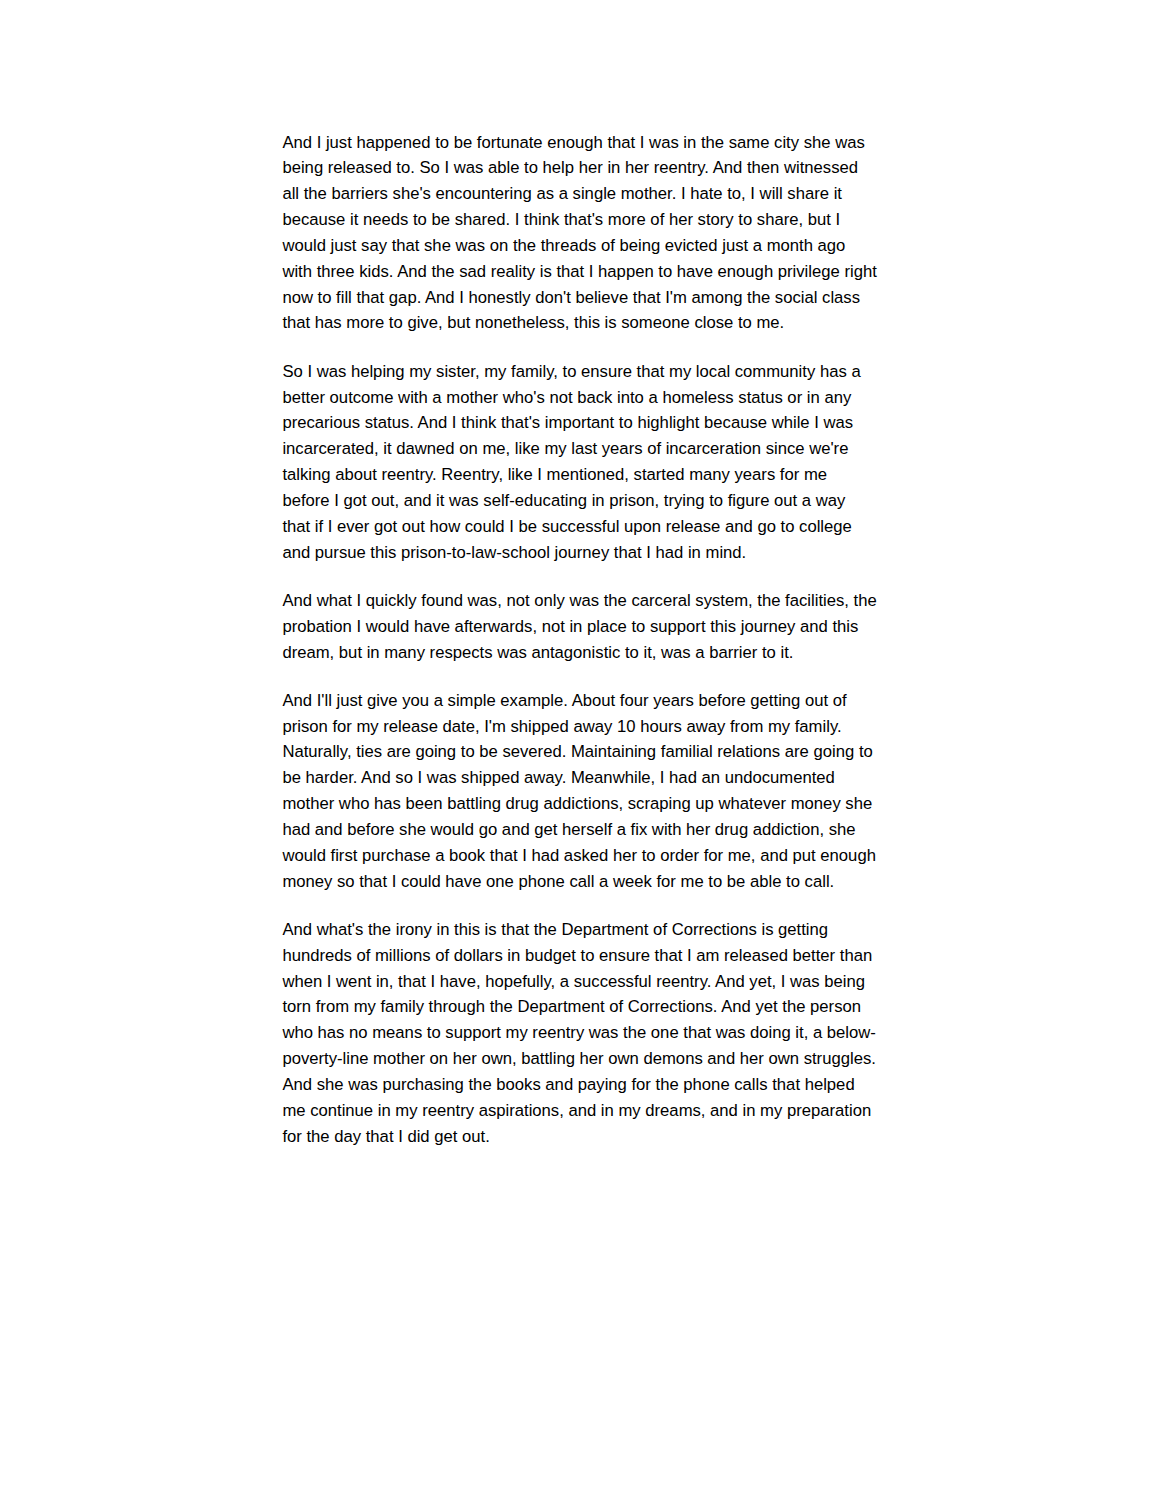And I just happened to be fortunate enough that I was in the same city she was being released to. So I was able to help her in her reentry. And then witnessed all the barriers she's encountering as a single mother. I hate to, I will share it because it needs to be shared. I think that's more of her story to share, but I would just say that she was on the threads of being evicted just a month ago with three kids. And the sad reality is that I happen to have enough privilege right now to fill that gap. And I honestly don't believe that I'm among the social class that has more to give, but nonetheless, this is someone close to me.
So I was helping my sister, my family, to ensure that my local community has a better outcome with a mother who's not back into a homeless status or in any precarious status. And I think that's important to highlight because while I was incarcerated, it dawned on me, like my last years of incarceration since we're talking about reentry. Reentry, like I mentioned, started many years for me before I got out, and it was self-educating in prison, trying to figure out a way that if I ever got out how could I be successful upon release and go to college and pursue this prison-to-law-school journey that I had in mind.
And what I quickly found was, not only was the carceral system, the facilities, the probation I would have afterwards, not in place to support this journey and this dream, but in many respects was antagonistic to it, was a barrier to it.
And I'll just give you a simple example. About four years before getting out of prison for my release date, I'm shipped away 10 hours away from my family. Naturally, ties are going to be severed. Maintaining familial relations are going to be harder. And so I was shipped away. Meanwhile, I had an undocumented mother who has been battling drug addictions, scraping up whatever money she had and before she would go and get herself a fix with her drug addiction, she would first purchase a book that I had asked her to order for me, and put enough money so that I could have one phone call a week for me to be able to call.
And what's the irony in this is that the Department of Corrections is getting hundreds of millions of dollars in budget to ensure that I am released better than when I went in, that I have, hopefully, a successful reentry. And yet, I was being torn from my family through the Department of Corrections. And yet the person who has no means to support my reentry was the one that was doing it, a below-poverty-line mother on her own, battling her own demons and her own struggles. And she was purchasing the books and paying for the phone calls that helped me continue in my reentry aspirations, and in my dreams, and in my preparation for the day that I did get out.